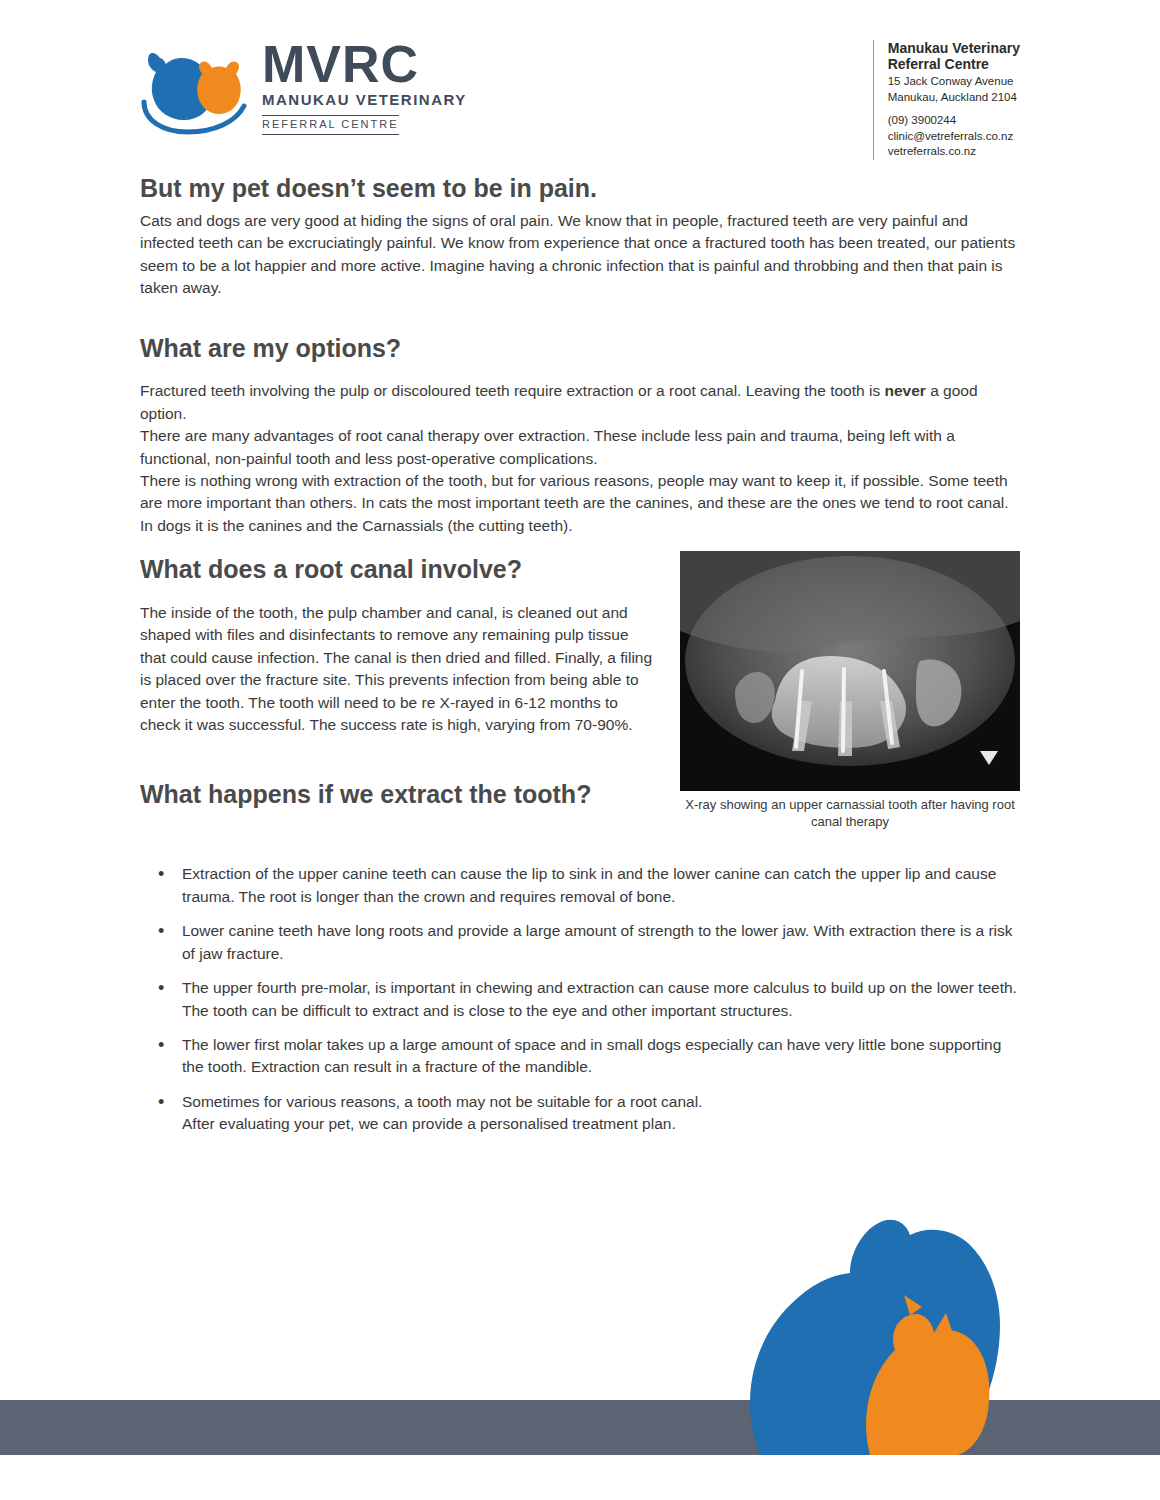MVRC
MANUKAU VETERINARY
REFERRAL CENTRE
Manukau Veterinary
Referral Centre
15 Jack Conway Avenue
Manukau, Auckland 2104
(09) 3900244
clinic@vetreferrals.co.nz
vetreferrals.co.nz
But my pet doesn’t seem to be in pain.
Cats and dogs are very good at hiding the signs of oral pain. We know that in people, fractured teeth are very painful and infected teeth can be excruciatingly painful. We know from experience that once a fractured tooth has been treated, our patients seem to be a lot happier and more active. Imagine having a chronic infection that is painful and throbbing and then that pain is taken away.
What are my options?
Fractured teeth involving the pulp or discoloured teeth require extraction or a root canal. Leaving the tooth is never a good option.
There are many advantages of root canal therapy over extraction. These include less pain and trauma, being left with a functional, non-painful tooth and less post-operative complications.
There is nothing wrong with extraction of the tooth, but for various reasons, people may want to keep it, if possible. Some teeth are more important than others. In cats the most important teeth are the canines, and these are the ones we tend to root canal. In dogs it is the canines and the Carnassials (the cutting teeth).
X-ray showing an upper carnassial tooth after having root canal therapy
What does a root canal involve?
The inside of the tooth, the pulp chamber and canal, is cleaned out and shaped with files and disinfectants to remove any remaining pulp tissue that could cause infection. The canal is then dried and filled. Finally, a filing is placed over the fracture site. This prevents infection from being able to enter the tooth. The tooth will need to be re X-rayed in 6-12 months to check it was successful. The success rate is high, varying from 70-90%.
What happens if we extract the tooth?
Extraction of the upper canine teeth can cause the lip to sink in and the lower canine can catch the upper lip and cause trauma. The root is longer than the crown and requires removal of bone.
Lower canine teeth have long roots and provide a large amount of strength to the lower jaw. With extraction there is a risk of jaw fracture.
The upper fourth pre-molar, is important in chewing and extraction can cause more calculus to build up on the lower teeth. The tooth can be difficult to extract and is close to the eye and other important structures.
The lower first molar takes up a large amount of space and in small dogs especially can have very little bone supporting the tooth. Extraction can result in a fracture of the mandible.
Sometimes for various reasons, a tooth may not be suitable for a root canal.
After evaluating your pet, we can provide a personalised treatment plan.